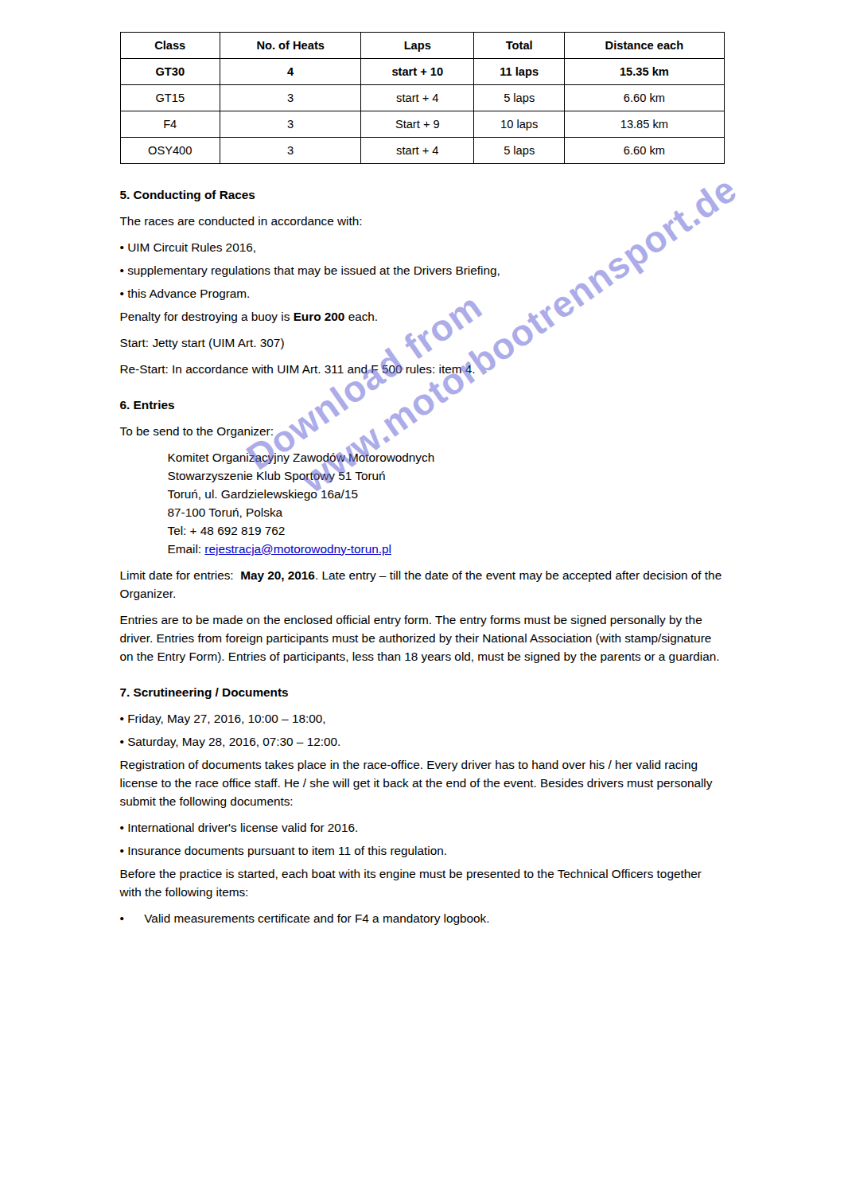Download from www.motorbootrennsport.de
| Class | No. of Heats | Laps | Total | Distance each |
| --- | --- | --- | --- | --- |
| GT30 | 4 | start + 10 | 11 laps | 15.35 km |
| GT15 | 3 | start + 4 | 5 laps | 6.60 km |
| F4 | 3 | Start + 9 | 10 laps | 13.85 km |
| OSY400 | 3 | start + 4 | 5 laps | 6.60 km |
5. Conducting of Races
The races are conducted in accordance with:
• UIM Circuit Rules 2016,
• supplementary regulations that may be issued at the Drivers Briefing,
• this Advance Program.
Penalty for destroying a buoy is Euro 200 each.
Start: Jetty start (UIM Art. 307)
Re-Start: In accordance with UIM Art. 311 and F 500 rules: item 4.
6. Entries
To be send to the Organizer:
Komitet Organizacyjny Zawodów Motorowodnych
Stowarzyszenie Klub Sportowy 51 Toruń
Toruń, ul. Gardzielewskiego 16a/15
87-100 Toruń, Polska
Tel: + 48 692 819 762
Email: rejestracja@motorowodny-torun.pl
Limit date for entries: May 20, 2016. Late entry – till the date of the event may be accepted after decision of the Organizer.
Entries are to be made on the enclosed official entry form. The entry forms must be signed personally by the driver. Entries from foreign participants must be authorized by their National Association (with stamp/signature on the Entry Form). Entries of participants, less than 18 years old, must be signed by the parents or a guardian.
7. Scrutineering / Documents
• Friday, May 27, 2016, 10:00 – 18:00,
• Saturday, May 28, 2016, 07:30 – 12:00.
Registration of documents takes place in the race-office. Every driver has to hand over his / her valid racing license to the race office staff. He / she will get it back at the end of the event. Besides drivers must personally submit the following documents:
• International driver's license valid for 2016.
• Insurance documents pursuant to item 11 of this regulation.
Before the practice is started, each boat with its engine must be presented to the Technical Officers together with the following items:
• Valid measurements certificate and for F4 a mandatory logbook.